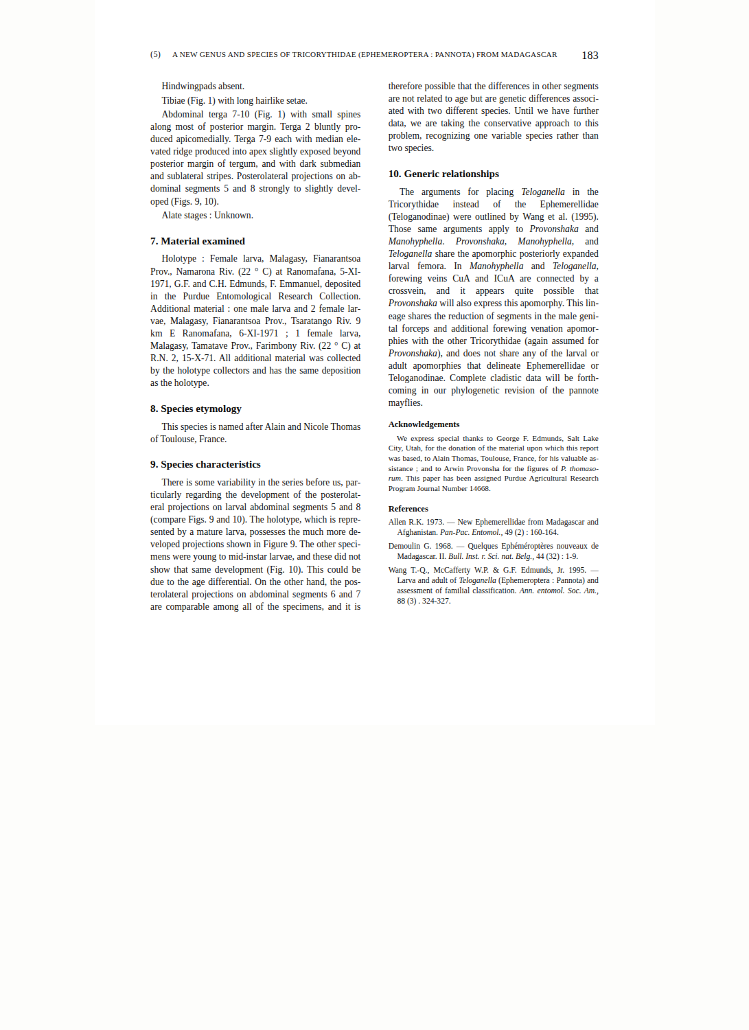(5) A new genus and species of Tricorythidae (Ephemeroptera : Pannota) from Madagascar 183
Hindwingpads absent.
Tibiae (Fig. 1) with long hairlike setae.
Abdominal terga 7-10 (Fig. 1) with small spines along most of posterior margin. Terga 2 bluntly produced apicomedially. Terga 7-9 each with median elevated ridge produced into apex slightly exposed beyond posterior margin of tergum, and with dark submedian and sublateral stripes. Posterolateral projections on abdominal segments 5 and 8 strongly to slightly developed (Figs. 9, 10).
Alate stages : Unknown.
7. Material examined
Holotype : Female larva, Malagasy, Fianarantsoa Prov., Namarona Riv. (22 ° C) at Ranomafana, 5-XI-1971, G.F. and C.H. Edmunds, F. Emmanuel, deposited in the Purdue Entomological Research Collection. Additional material : one male larva and 2 female larvae, Malagasy, Fianarantsoa Prov., Tsaratango Riv. 9 km E Ranomafana, 6-XI-1971 ; 1 female larva, Malagasy, Tamatave Prov., Farimbony Riv. (22 ° C) at R.N. 2, 15-X-71. All additional material was collected by the holotype collectors and has the same deposition as the holotype.
8. Species etymology
This species is named after Alain and Nicole Thomas of Toulouse, France.
9. Species characteristics
There is some variability in the series before us, particularly regarding the development of the posterolateral projections on larval abdominal segments 5 and 8 (compare Figs. 9 and 10). The holotype, which is represented by a mature larva, possesses the much more developed projections shown in Figure 9. The other specimens were young to mid-instar larvae, and these did not show that same development (Fig. 10). This could be due to the age differential. On the other hand, the posterolateral projections on abdominal segments 6 and 7 are comparable among all of the specimens, and it is therefore possible that the differences in other segments are not related to age but are genetic differences associated with two different species. Until we have further data, we are taking the conservative approach to this problem, recognizing one variable species rather than two species.
10. Generic relationships
The arguments for placing Teloganella in the Tricorythidae instead of the Ephemerellidae (Teloganodinae) were outlined by Wang et al. (1995). Those same arguments apply to Provonshaka and Manohyphella. Provonshaka, Manohyphella, and Teloganella share the apomorphic posteriorly expanded larval femora. In Manohyphella and Teloganella, forewing veins CuA and ICuA are connected by a crossvein, and it appears quite possible that Provonshaka will also express this apomorphy. This lineage shares the reduction of segments in the male genital forceps and additional forewing venation apomorphies with the other Tricorythidae (again assumed for Provonshaka), and does not share any of the larval or adult apomorphies that delineate Ephemerellidae or Teloganodinae. Complete cladistic data will be forthcoming in our phylogenetic revision of the pannote mayflies.
Acknowledgements
We express special thanks to George F. Edmunds, Salt Lake City, Utah, for the donation of the material upon which this report was based, to Alain Thomas, Toulouse, France, for his valuable assistance ; and to Arwin Provonsha for the figures of P. thomasorum. This paper has been assigned Purdue Agricultural Research Program Journal Number 14668.
References
Allen R.K. 1973. — New Ephemerellidae from Madagascar and Afghanistan. Pan-Pac. Entomol., 49 (2) : 160-164.
Demoulin G. 1968. — Quelques Ephéméroptères nouveaux de Madagascar. II. Bull. Inst. r. Sci. nat. Belg., 44 (32) : 1-9.
Wang T.-Q., McCafferty W.P. & G.F. Edmunds, Jr. 1995. — Larva and adult of Teloganella (Ephemeroptera : Pannota) and assessment of familial classification. Ann. entomol. Soc. Am., 88 (3) . 324-327.